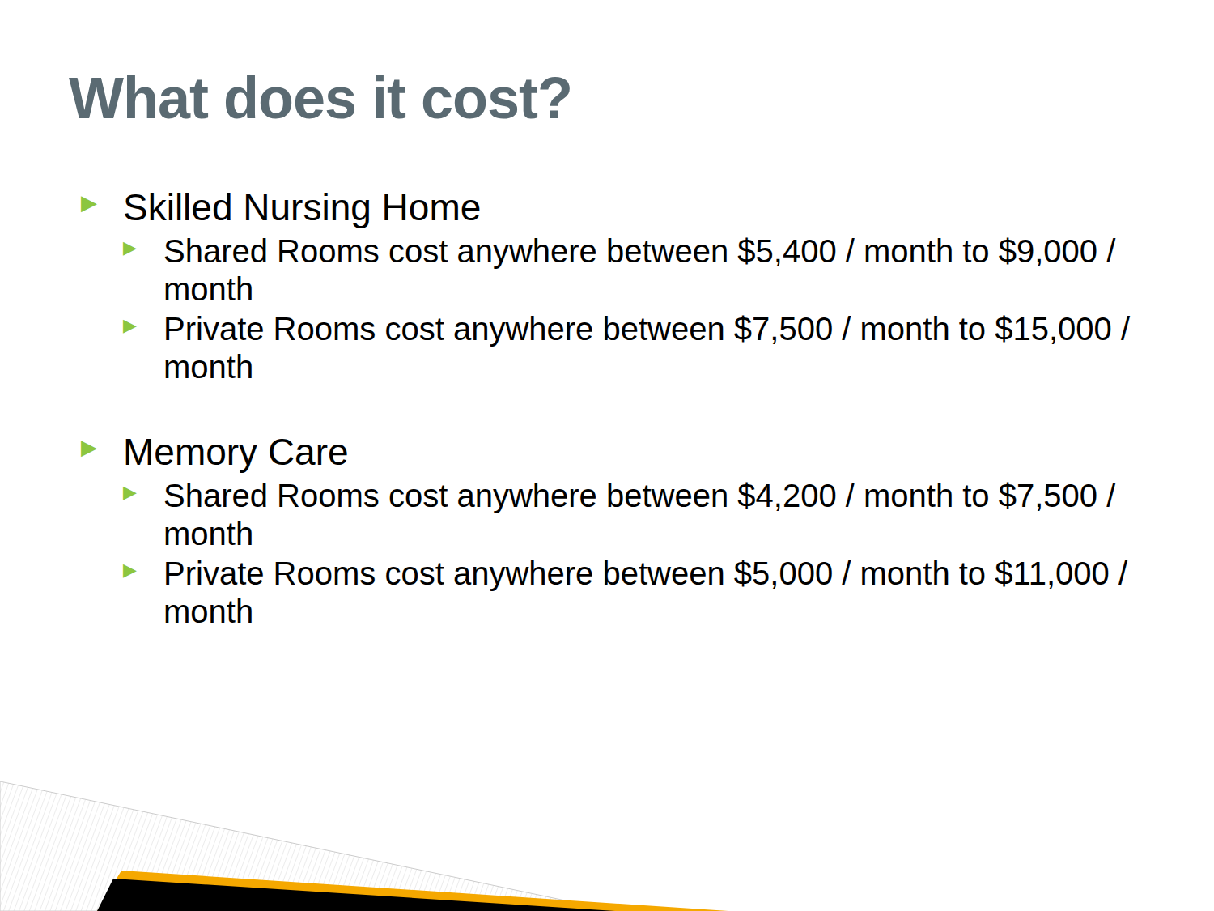What does it cost?
Skilled Nursing Home
Shared Rooms cost anywhere between $5,400 / month to $9,000 / month
Private Rooms cost anywhere between $7,500 / month to $15,000 / month
Memory Care
Shared Rooms cost anywhere between $4,200 / month to $7,500 / month
Private Rooms cost anywhere between $5,000 / month to $11,000 / month